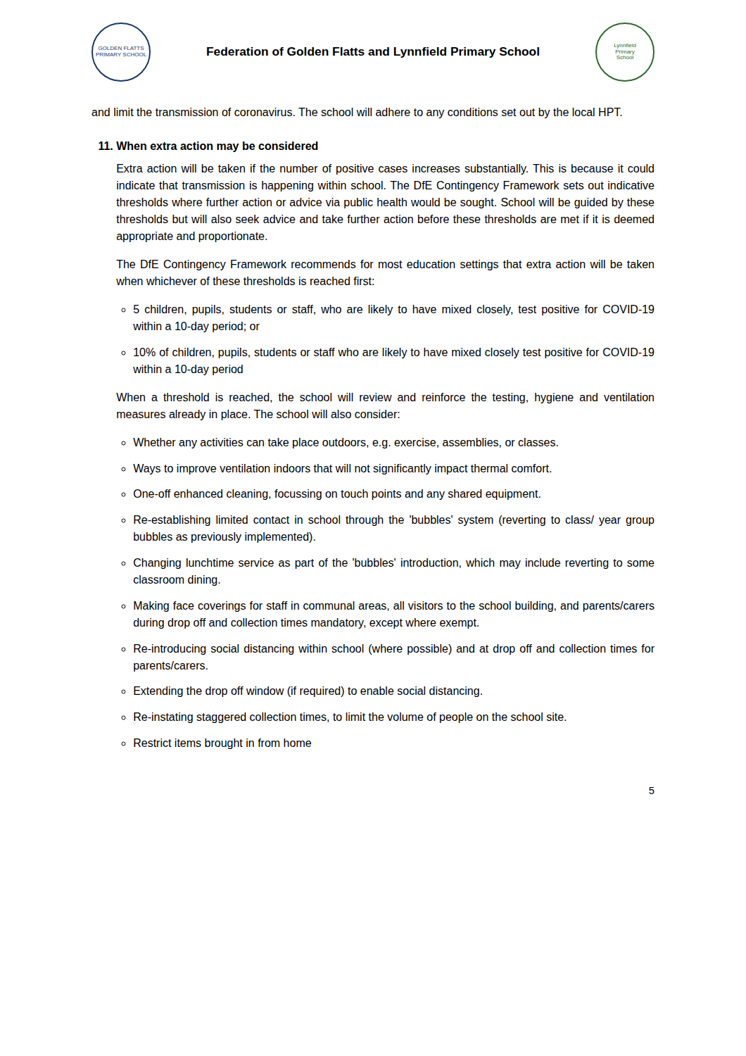GOLDEN FLATTS
PRIMARY SCHOOL
Federation of Golden Flatts and Lynnfield Primary School
Lynnfield
Primary
School
and limit the transmission of coronavirus. The school will adhere to any conditions set out by the local HPT.
When extra action may be considered
Extra action will be taken if the number of positive cases increases substantially. This is because it could indicate that transmission is happening within school. The DfE Contingency Framework sets out indicative thresholds where further action or advice via public health would be sought. School will be guided by these thresholds but will also seek advice and take further action before these thresholds are met if it is deemed appropriate and proportionate.
The DfE Contingency Framework recommends for most education settings that extra action will be taken when whichever of these thresholds is reached first:
5 children, pupils, students or staff, who are likely to have mixed closely, test positive for COVID-19 within a 10-day period; or
10% of children, pupils, students or staff who are likely to have mixed closely test positive for COVID-19 within a 10-day period
When a threshold is reached, the school will review and reinforce the testing, hygiene and ventilation measures already in place. The school will also consider:
Whether any activities can take place outdoors, e.g. exercise, assemblies, or classes.
Ways to improve ventilation indoors that will not significantly impact thermal comfort.
One-off enhanced cleaning, focussing on touch points and any shared equipment.
Re-establishing limited contact in school through the 'bubbles' system (reverting to class/ year group bubbles as previously implemented).
Changing lunchtime service as part of the 'bubbles' introduction, which may include reverting to some classroom dining.
Making face coverings for staff in communal areas, all visitors to the school building, and parents/carers during drop off and collection times mandatory, except where exempt.
Re-introducing social distancing within school (where possible) and at drop off and collection times for parents/carers.
Extending the drop off window (if required) to enable social distancing.
Re-instating staggered collection times, to limit the volume of people on the school site.
Restrict items brought in from home
5